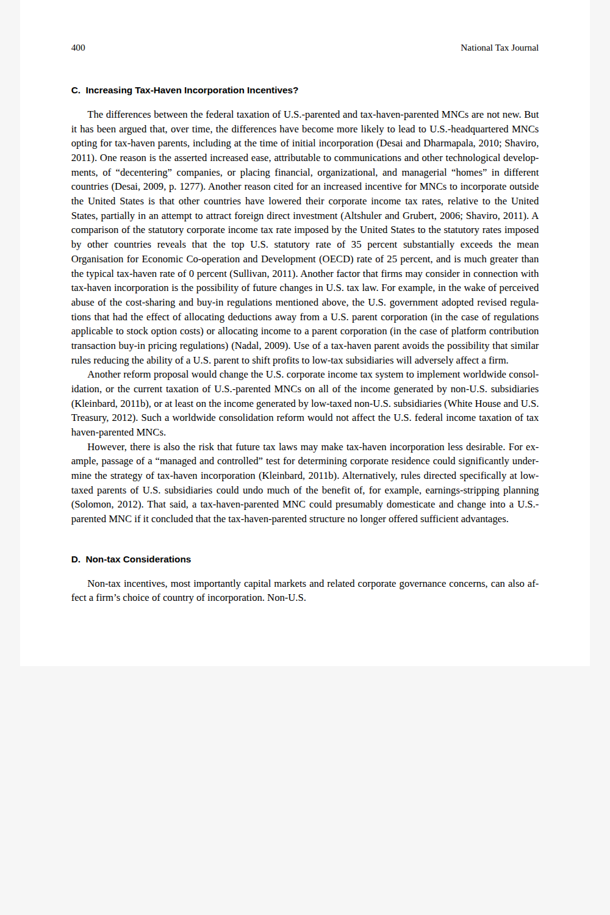400 National Tax Journal
C. Increasing Tax-Haven Incorporation Incentives?
The differences between the federal taxation of U.S.-parented and tax-haven-parented MNCs are not new. But it has been argued that, over time, the differences have become more likely to lead to U.S.-headquartered MNCs opting for tax-haven parents, including at the time of initial incorporation (Desai and Dharmapala, 2010; Shaviro, 2011). One reason is the asserted increased ease, attributable to communications and other technological developments, of “decentering” companies, or placing financial, organizational, and managerial “homes” in different countries (Desai, 2009, p. 1277). Another reason cited for an increased incentive for MNCs to incorporate outside the United States is that other countries have lowered their corporate income tax rates, relative to the United States, partially in an attempt to attract foreign direct investment (Altshuler and Grubert, 2006; Shaviro, 2011). A comparison of the statutory corporate income tax rate imposed by the United States to the statutory rates imposed by other countries reveals that the top U.S. statutory rate of 35 percent substantially exceeds the mean Organisation for Economic Co-operation and Development (OECD) rate of 25 percent, and is much greater than the typical tax-haven rate of 0 percent (Sullivan, 2011). Another factor that firms may consider in connection with tax-haven incorporation is the possibility of future changes in U.S. tax law. For example, in the wake of perceived abuse of the cost-sharing and buy-in regulations mentioned above, the U.S. government adopted revised regulations that had the effect of allocating deductions away from a U.S. parent corporation (in the case of regulations applicable to stock option costs) or allocating income to a parent corporation (in the case of platform contribution transaction buy-in pricing regulations) (Nadal, 2009). Use of a tax-haven parent avoids the possibility that similar rules reducing the ability of a U.S. parent to shift profits to low-tax subsidiaries will adversely affect a firm.
Another reform proposal would change the U.S. corporate income tax system to implement worldwide consolidation, or the current taxation of U.S.-parented MNCs on all of the income generated by non-U.S. subsidiaries (Kleinbard, 2011b), or at least on the income generated by low-taxed non-U.S. subsidiaries (White House and U.S. Treasury, 2012). Such a worldwide consolidation reform would not affect the U.S. federal income taxation of tax haven-parented MNCs.
However, there is also the risk that future tax laws may make tax-haven incorporation less desirable. For example, passage of a “managed and controlled” test for determining corporate residence could significantly undermine the strategy of tax-haven incorporation (Kleinbard, 2011b). Alternatively, rules directed specifically at low-taxed parents of U.S. subsidiaries could undo much of the benefit of, for example, earnings-stripping planning (Solomon, 2012). That said, a tax-haven-parented MNC could presumably domesticate and change into a U.S.-parented MNC if it concluded that the tax-haven-parented structure no longer offered sufficient advantages.
D. Non-tax Considerations
Non-tax incentives, most importantly capital markets and related corporate governance concerns, can also affect a firm’s choice of country of incorporation. Non-U.S.